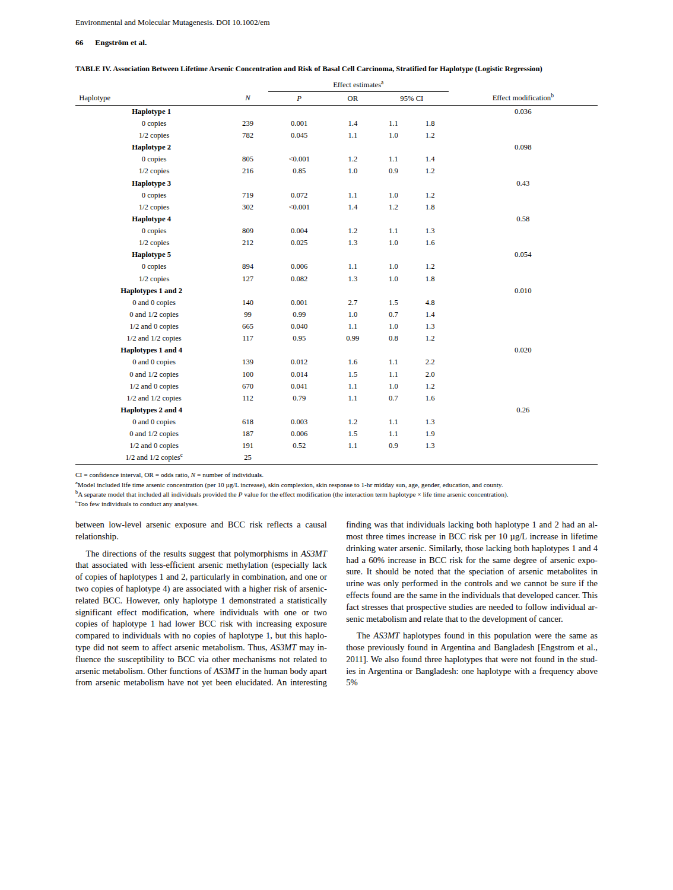Environmental and Molecular Mutagenesis. DOI 10.1002/em
66 Engström et al.
TABLE IV. Association Between Lifetime Arsenic Concentration and Risk of Basal Cell Carcinoma, Stratified for Haplotype (Logistic Regression)
| | | Effect estimates a | |
| --- | --- | --- | --- |
| Haplotype | N | P | OR | 95% CI | Effect modification b |
| Haplotype 1 | | | | | | 0.036 |
| 0 copies | 239 | 0.001 | 1.4 | 1.1 | 1.8 | |
| 1/2 copies | 782 | 0.045 | 1.1 | 1.0 | 1.2 | |
| Haplotype 2 | | | | | | 0.098 |
| 0 copies | 805 | <0.001 | 1.2 | 1.1 | 1.4 | |
| 1/2 copies | 216 | 0.85 | 1.0 | 0.9 | 1.2 | |
| Haplotype 3 | | | | | | 0.43 |
| 0 copies | 719 | 0.072 | 1.1 | 1.0 | 1.2 | |
| 1/2 copies | 302 | <0.001 | 1.4 | 1.2 | 1.8 | |
| Haplotype 4 | | | | | | 0.58 |
| 0 copies | 809 | 0.004 | 1.2 | 1.1 | 1.3 | |
| 1/2 copies | 212 | 0.025 | 1.3 | 1.0 | 1.6 | |
| Haplotype 5 | | | | | | 0.054 |
| 0 copies | 894 | 0.006 | 1.1 | 1.0 | 1.2 | |
| 1/2 copies | 127 | 0.082 | 1.3 | 1.0 | 1.8 | |
| Haplotypes 1 and 2 | | | | | | 0.010 |
| 0 and 0 copies | 140 | 0.001 | 2.7 | 1.5 | 4.8 | |
| 0 and 1/2 copies | 99 | 0.99 | 1.0 | 0.7 | 1.4 | |
| 1/2 and 0 copies | 665 | 0.040 | 1.1 | 1.0 | 1.3 | |
| 1/2 and 1/2 copies | 117 | 0.95 | 0.99 | 0.8 | 1.2 | |
| Haplotypes 1 and 4 | | | | | | 0.020 |
| 0 and 0 copies | 139 | 0.012 | 1.6 | 1.1 | 2.2 | |
| 0 and 1/2 copies | 100 | 0.014 | 1.5 | 1.1 | 2.0 | |
| 1/2 and 0 copies | 670 | 0.041 | 1.1 | 1.0 | 1.2 | |
| 1/2 and 1/2 copies | 112 | 0.79 | 1.1 | 0.7 | 1.6 | |
| Haplotypes 2 and 4 | | | | | | 0.26 |
| 0 and 0 copies | 618 | 0.003 | 1.2 | 1.1 | 1.3 | |
| 0 and 1/2 copies | 187 | 0.006 | 1.5 | 1.1 | 1.9 | |
| 1/2 and 0 copies | 191 | 0.52 | 1.1 | 0.9 | 1.3 | |
| 1/2 and 1/2 copies c | 25 | | | | | |
CI = confidence interval, OR = odds ratio, N = number of individuals.
aModel included life time arsenic concentration (per 10 µg/L increase), skin complexion, skin response to 1-hr midday sun, age, gender, education, and county.
bA separate model that included all individuals provided the P value for the effect modification (the interaction term haplotype × life time arsenic concentration).
cToo few individuals to conduct any analyses.
between low-level arsenic exposure and BCC risk reflects a causal relationship.
The directions of the results suggest that polymorphisms in AS3MT that associated with less-efficient arsenic methylation (especially lack of copies of haplotypes 1 and 2, particularly in combination, and one or two copies of haplotype 4) are associated with a higher risk of arsenic-related BCC. However, only haplotype 1 demonstrated a statistically significant effect modification, where individuals with one or two copies of haplotype 1 had lower BCC risk with increasing exposure compared to individuals with no copies of haplotype 1, but this haplotype did not seem to affect arsenic metabolism. Thus, AS3MT may influence the susceptibility to BCC via other mechanisms not related to arsenic metabolism. Other functions of AS3MT in the human body apart from arsenic metabolism have not yet been elucidated. An interesting finding was that individuals lacking both haplotype 1 and 2 had an almost three times increase in BCC risk per 10 µg/L increase in lifetime drinking water arsenic. Similarly, those lacking both haplotypes 1 and 4 had a 60% increase in BCC risk for the same degree of arsenic exposure. It should be noted that the speciation of arsenic metabolites in urine was only performed in the controls and we cannot be sure if the effects found are the same in the individuals that developed cancer. This fact stresses that prospective studies are needed to follow individual arsenic metabolism and relate that to the development of cancer.
The AS3MT haplotypes found in this population were the same as those previously found in Argentina and Bangladesh [Engstrom et al., 2011]. We also found three haplotypes that were not found in the studies in Argentina or Bangladesh: one haplotype with a frequency above 5%